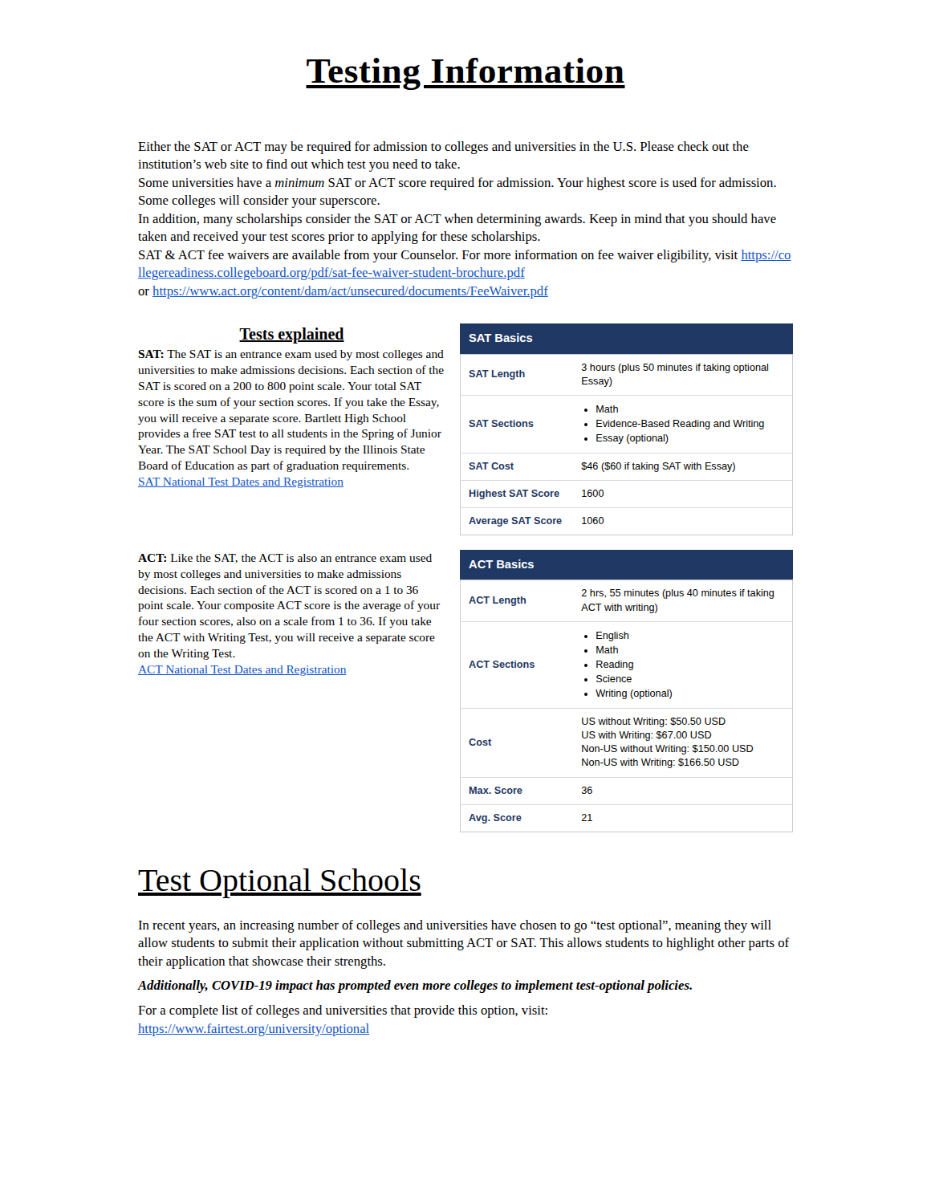Testing Information
Either the SAT or ACT may be required for admission to colleges and universities in the U.S. Please check out the institution’s web site to find out which test you need to take.
Some universities have a minimum SAT or ACT score required for admission. Your highest score is used for admission. Some colleges will consider your superscore.
In addition, many scholarships consider the SAT or ACT when determining awards. Keep in mind that you should have taken and received your test scores prior to applying for these scholarships.
SAT & ACT fee waivers are available from your Counselor. For more information on fee waiver eligibility, visit https://collegereadiness.collegeboard.org/pdf/sat-fee-waiver-student-brochure.pdf
or https://www.act.org/content/dam/act/unsecured/documents/FeeWaiver.pdf
Tests explained
SAT: The SAT is an entrance exam used by most colleges and universities to make admissions decisions. Each section of the SAT is scored on a 200 to 800 point scale. Your total SAT score is the sum of your section scores. If you take the Essay, you will receive a separate score. Bartlett High School provides a free SAT test to all students in the Spring of Junior Year. The SAT School Day is required by the Illinois State Board of Education as part of graduation requirements.
SAT National Test Dates and Registration
SAT Basics
| SAT Length | 3 hours (plus 50 minutes if taking optional Essay) |
| SAT Sections | Math Evidence-Based Reading and Writing Essay (optional) |
| SAT Cost | $46 ($60 if taking SAT with Essay) |
| Highest SAT Score | 1600 |
| Average SAT Score | 1060 |
ACT: Like the SAT, the ACT is also an entrance exam used by most colleges and universities to make admissions decisions. Each section of the ACT is scored on a 1 to 36 point scale. Your composite ACT score is the average of your four section scores, also on a scale from 1 to 36. If you take the ACT with Writing Test, you will receive a separate score on the Writing Test.
ACT National Test Dates and Registration
ACT Basics
| ACT Length | 2 hrs, 55 minutes (plus 40 minutes if taking ACT with writing) |
| ACT Sections | English Math Reading Science Writing (optional) |
| Cost | US without Writing: $50.50 USD US with Writing: $67.00 USD Non-US without Writing: $150.00 USD Non-US with Writing: $166.50 USD |
| Max. Score | 36 |
| Avg. Score | 21 |
Test Optional Schools
In recent years, an increasing number of colleges and universities have chosen to go “test optional”, meaning they will allow students to submit their application without submitting ACT or SAT. This allows students to highlight other parts of their application that showcase their strengths.
Additionally, COVID-19 impact has prompted even more colleges to implement test-optional policies.
For a complete list of colleges and universities that provide this option, visit:
https://www.fairtest.org/university/optional